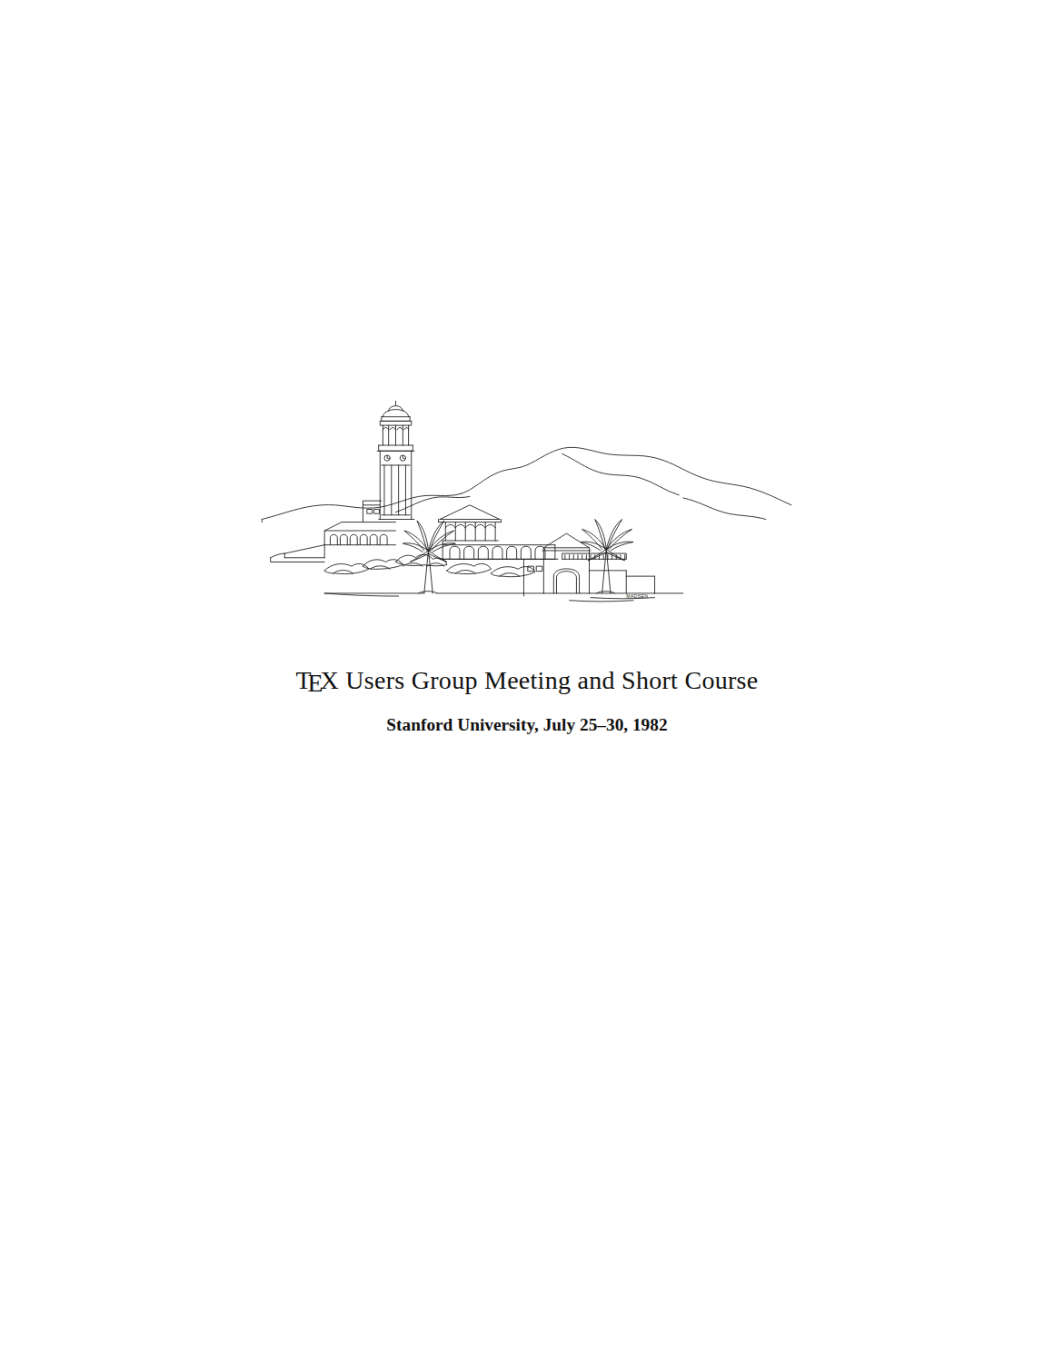MADSEN
Te X Users Group Meeting and Short Course
Stanford University, July 25–30, 1982